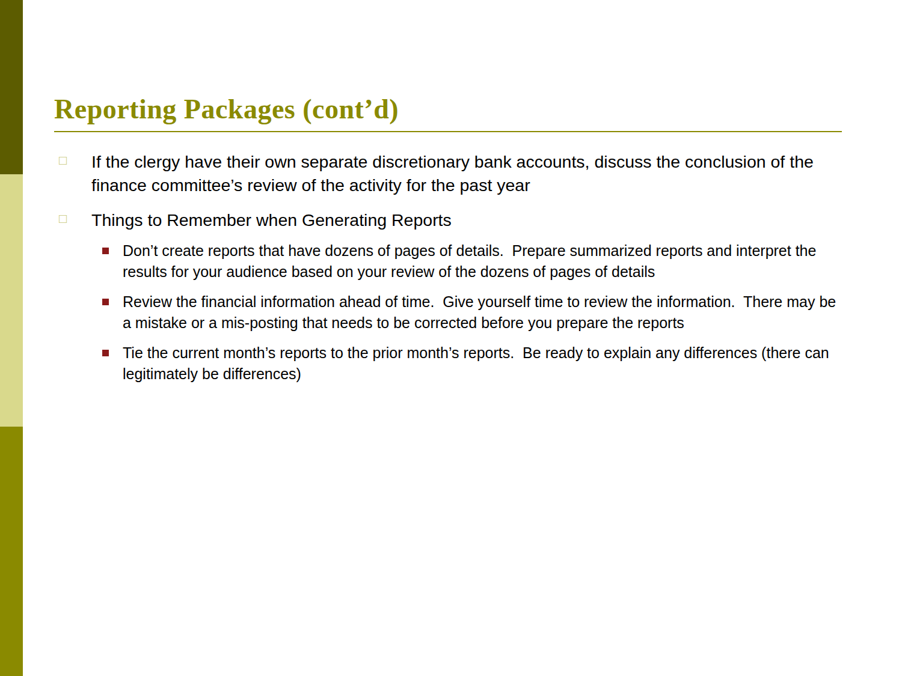Reporting Packages (cont’d)
If the clergy have their own separate discretionary bank accounts, discuss the conclusion of the finance committee’s review of the activity for the past year
Things to Remember when Generating Reports
Don’t create reports that have dozens of pages of details. Prepare summarized reports and interpret the results for your audience based on your review of the dozens of pages of details
Review the financial information ahead of time. Give yourself time to review the information. There may be a mistake or a mis-posting that needs to be corrected before you prepare the reports
Tie the current month’s reports to the prior month’s reports. Be ready to explain any differences (there can legitimately be differences)